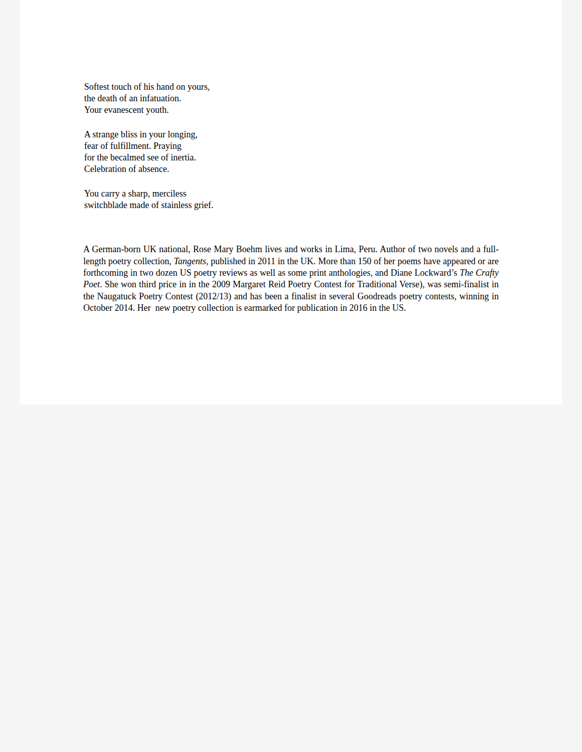Softest touch of his hand on yours,
the death of an infatuation.
Your evanescent youth.
A strange bliss in your longing,
fear of fulfillment. Praying
for the becalmed see of inertia.
Celebration of absence.
You carry a sharp, merciless
switchblade made of stainless grief.
A German-born UK national, Rose Mary Boehm lives and works in Lima, Peru. Author of two novels and a full-length poetry collection, Tangents, published in 2011 in the UK. More than 150 of her poems have appeared or are forthcoming in two dozen US poetry reviews as well as some print anthologies, and Diane Lockward’s The Crafty Poet. She won third price in in the 2009 Margaret Reid Poetry Contest for Traditional Verse), was semi-finalist in the Naugatuck Poetry Contest (2012/13) and has been a finalist in several Goodreads poetry contests, winning in October 2014. Her new poetry collection is earmarked for publication in 2016 in the US.